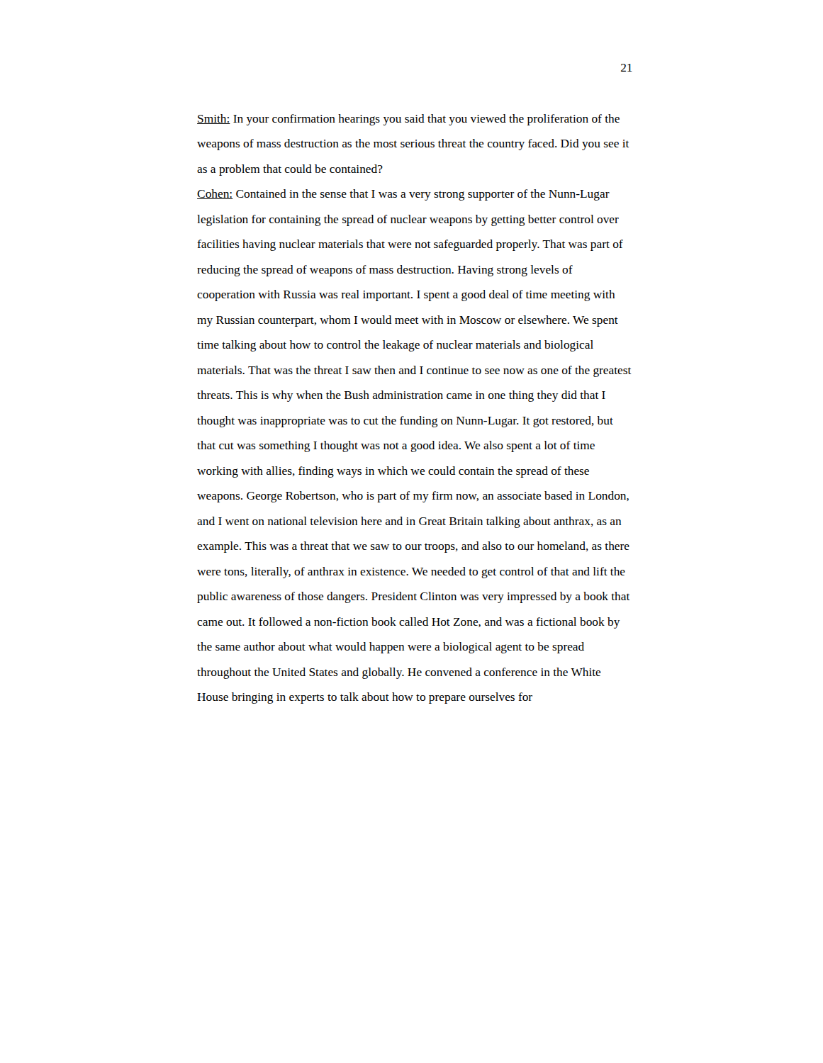21
Smith: In your confirmation hearings you said that you viewed the proliferation of the weapons of mass destruction as the most serious threat the country faced. Did you see it as a problem that could be contained?
Cohen: Contained in the sense that I was a very strong supporter of the Nunn-Lugar legislation for containing the spread of nuclear weapons by getting better control over facilities having nuclear materials that were not safeguarded properly. That was part of reducing the spread of weapons of mass destruction. Having strong levels of cooperation with Russia was real important. I spent a good deal of time meeting with my Russian counterpart, whom I would meet with in Moscow or elsewhere. We spent time talking about how to control the leakage of nuclear materials and biological materials. That was the threat I saw then and I continue to see now as one of the greatest threats. This is why when the Bush administration came in one thing they did that I thought was inappropriate was to cut the funding on Nunn-Lugar. It got restored, but that cut was something I thought was not a good idea. We also spent a lot of time working with allies, finding ways in which we could contain the spread of these weapons. George Robertson, who is part of my firm now, an associate based in London, and I went on national television here and in Great Britain talking about anthrax, as an example. This was a threat that we saw to our troops, and also to our homeland, as there were tons, literally, of anthrax in existence. We needed to get control of that and lift the public awareness of those dangers. President Clinton was very impressed by a book that came out. It followed a non-fiction book called Hot Zone, and was a fictional book by the same author about what would happen were a biological agent to be spread throughout the United States and globally. He convened a conference in the White House bringing in experts to talk about how to prepare ourselves for